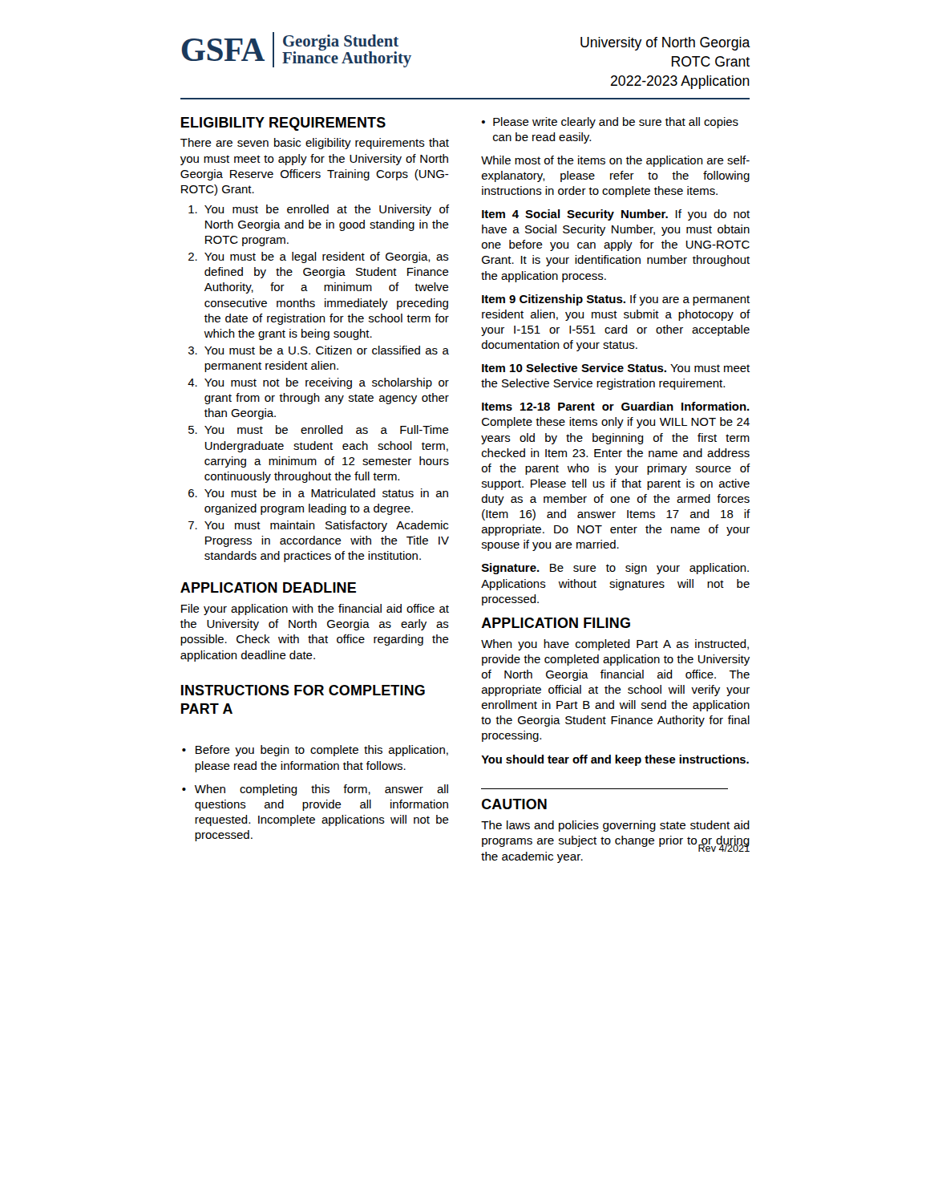GSFA Georgia Student
Finance Authority
University of North Georgia
ROTC Grant
2022-2023 Application
ELIGIBILITY REQUIREMENTS
There are seven basic eligibility requirements that you must meet to apply for the University of North Georgia Reserve Officers Training Corps (UNG- ROTC) Grant.
You must be enrolled at the University of North Georgia and be in good standing in the ROTC program.
You must be a legal resident of Georgia, as defined by the Georgia Student Finance Authority, for a minimum of twelve consecutive months immediately preceding the date of registration for the school term for which the grant is being sought.
You must be a U.S. Citizen or classified as a permanent resident alien.
You must not be receiving a scholarship or grant from or through any state agency other than Georgia.
You must be enrolled as a Full-Time Undergraduate student each school term, carrying a minimum of 12 semester hours continuously throughout the full term.
You must be in a Matriculated status in an organized program leading to a degree.
You must maintain Satisfactory Academic Progress in accordance with the Title IV standards and practices of the institution.
APPLICATION DEADLINE
File your application with the financial aid office at the University of North Georgia as early as possible. Check with that office regarding the application deadline date.
INSTRUCTIONS FOR COMPLETING
PART A
Before you begin to complete this application, please read the information that follows.
When completing this form, answer all questions and provide all information requested. Incomplete applications will not be processed.
Please write clearly and be sure that all copies can be read easily.
While most of the items on the application are self-explanatory, please refer to the following instructions in order to complete these items.
Item 4 Social Security Number. If you do not have a Social Security Number, you must obtain one before you can apply for the UNG-ROTC Grant. It is your identification number throughout the application process.
Item 9 Citizenship Status. If you are a permanent resident alien, you must submit a photocopy of your I-151 or I-551 card or other acceptable documentation of your status.
Item 10 Selective Service Status. You must meet the Selective Service registration requirement.
Items 12-18 Parent or Guardian Information. Complete these items only if you WILL NOT be 24 years old by the beginning of the first term checked in Item 23. Enter the name and address of the parent who is your primary source of support. Please tell us if that parent is on active duty as a member of one of the armed forces (Item 16) and answer Items 17 and 18 if appropriate. Do NOT enter the name of your spouse if you are married.
Signature. Be sure to sign your application. Applications without signatures will not be processed.
APPLICATION FILING
When you have completed Part A as instructed, provide the completed application to the University of North Georgia financial aid office. The appropriate official at the school will verify your enrollment in Part B and will send the application to the Georgia Student Finance Authority for final processing.
You should tear off and keep these instructions.
CAUTION
The laws and policies governing state student aid programs are subject to change prior to or during the academic year.
Rev 4/2021